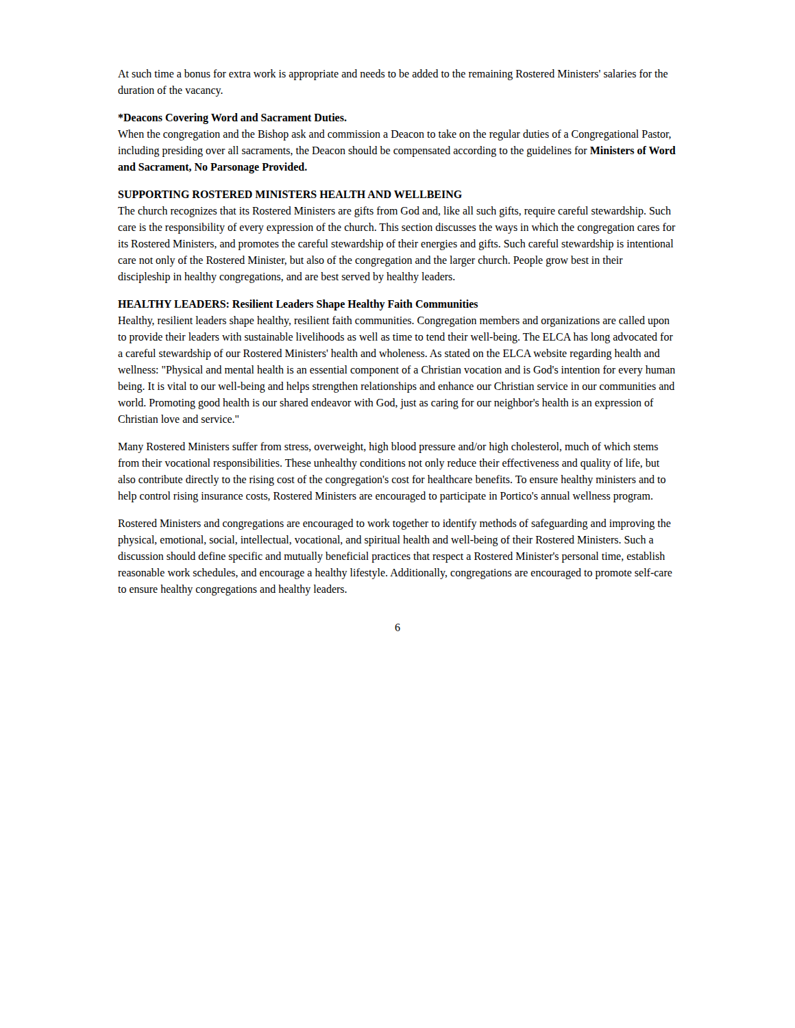At such time a bonus for extra work is appropriate and needs to be added to the remaining Rostered Ministers' salaries for the duration of the vacancy.
*Deacons Covering Word and Sacrament Duties.
When the congregation and the Bishop ask and commission a Deacon to take on the regular duties of a Congregational Pastor, including presiding over all sacraments, the Deacon should be compensated according to the guidelines for Ministers of Word and Sacrament, No Parsonage Provided.
SUPPORTING ROSTERED MINISTERS HEALTH AND WELLBEING
The church recognizes that its Rostered Ministers are gifts from God and, like all such gifts, require careful stewardship. Such care is the responsibility of every expression of the church. This section discusses the ways in which the congregation cares for its Rostered Ministers, and promotes the careful stewardship of their energies and gifts. Such careful stewardship is intentional care not only of the Rostered Minister, but also of the congregation and the larger church. People grow best in their discipleship in healthy congregations, and are best served by healthy leaders.
HEALTHY LEADERS: Resilient Leaders Shape Healthy Faith Communities
Healthy, resilient leaders shape healthy, resilient faith communities. Congregation members and organizations are called upon to provide their leaders with sustainable livelihoods as well as time to tend their well-being. The ELCA has long advocated for a careful stewardship of our Rostered Ministers' health and wholeness. As stated on the ELCA website regarding health and wellness: "Physical and mental health is an essential component of a Christian vocation and is God's intention for every human being. It is vital to our well-being and helps strengthen relationships and enhance our Christian service in our communities and world. Promoting good health is our shared endeavor with God, just as caring for our neighbor's health is an expression of Christian love and service."
Many Rostered Ministers suffer from stress, overweight, high blood pressure and/or high cholesterol, much of which stems from their vocational responsibilities. These unhealthy conditions not only reduce their effectiveness and quality of life, but also contribute directly to the rising cost of the congregation's cost for healthcare benefits. To ensure healthy ministers and to help control rising insurance costs, Rostered Ministers are encouraged to participate in Portico's annual wellness program.
Rostered Ministers and congregations are encouraged to work together to identify methods of safeguarding and improving the physical, emotional, social, intellectual, vocational, and spiritual health and well-being of their Rostered Ministers. Such a discussion should define specific and mutually beneficial practices that respect a Rostered Minister's personal time, establish reasonable work schedules, and encourage a healthy lifestyle. Additionally, congregations are encouraged to promote self-care to ensure healthy congregations and healthy leaders.
6